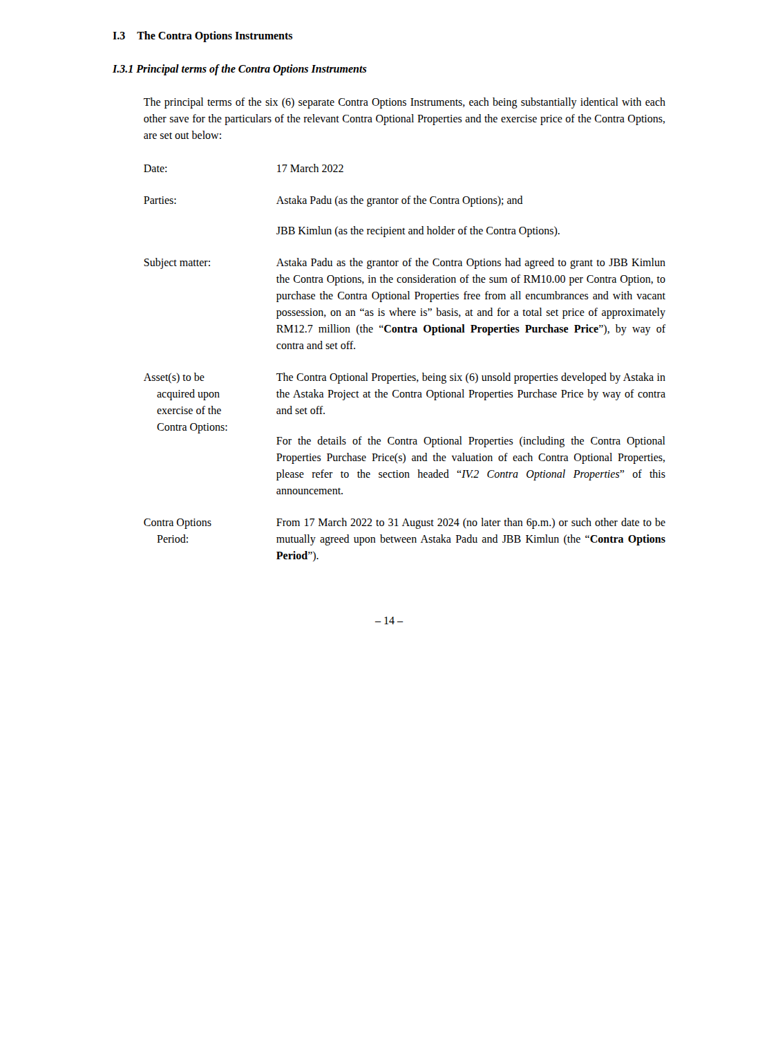I.3 The Contra Options Instruments
I.3.1 Principal terms of the Contra Options Instruments
The principal terms of the six (6) separate Contra Options Instruments, each being substantially identical with each other save for the particulars of the relevant Contra Optional Properties and the exercise price of the Contra Options, are set out below:
| Date: | 17 March 2022 |
| Parties: | Astaka Padu (as the grantor of the Contra Options); and JBB Kimlun (as the recipient and holder of the Contra Options). |
| Subject matter: | Astaka Padu as the grantor of the Contra Options had agreed to grant to JBB Kimlun the Contra Options, in the consideration of the sum of RM10.00 per Contra Option, to purchase the Contra Optional Properties free from all encumbrances and with vacant possession, on an “as is where is” basis, at and for a total set price of approximately RM12.7 million (the “ Contra Optional Properties Purchase Price ”), by way of contra and set off. |
| Asset(s) to be acquired upon exercise of the Contra Options: | The Contra Optional Properties, being six (6) unsold properties developed by Astaka in the Astaka Project at the Contra Optional Properties Purchase Price by way of contra and set off. For the details of the Contra Optional Properties (including the Contra Optional Properties Purchase Price(s) and the valuation of each Contra Optional Properties, please refer to the section headed “ IV.2 Contra Optional Properties ” of this announcement. |
| Contra Options Period: | From 17 March 2022 to 31 August 2024 (no later than 6p.m.) or such other date to be mutually agreed upon between Astaka Padu and JBB Kimlun (the “ Contra Options Period ”). |
– 14 –